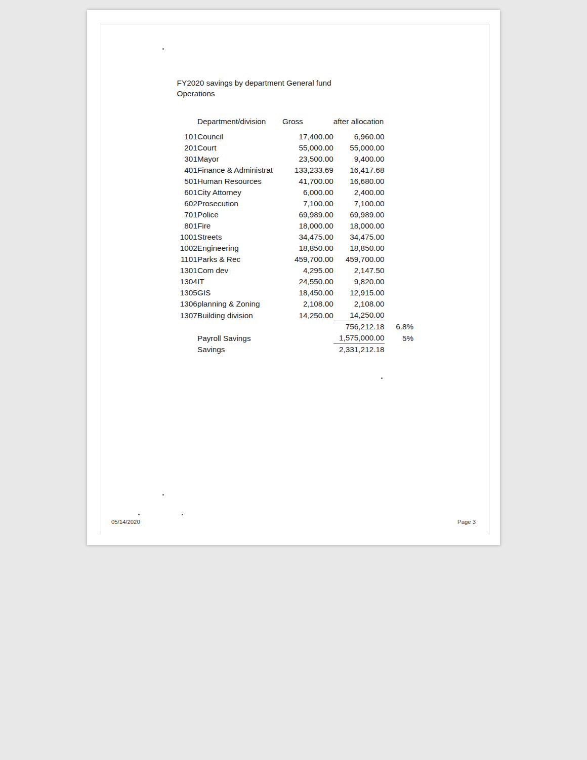FY2020 savings by department General fund
Operations
| | Department/division | Gross | after allocation | |
| 101 | Council | 17,400.00 | 6,960.00 | |
| 201 | Court | 55,000.00 | 55,000.00 | |
| 301 | Mayor | 23,500.00 | 9,400.00 | |
| 401 | Finance & Administrat | 133,233.69 | 16,417.68 | |
| 501 | Human Resources | 41,700.00 | 16,680.00 | |
| 601 | City Attorney | 6,000.00 | 2,400.00 | |
| 602 | Prosecution | 7,100.00 | 7,100.00 | |
| 701 | Police | 69,989.00 | 69,989.00 | |
| 801 | Fire | 18,000.00 | 18,000.00 | |
| 1001 | Streets | 34,475.00 | 34,475.00 | |
| 1002 | Engineering | 18,850.00 | 18,850.00 | |
| 1101 | Parks & Rec | 459,700.00 | 459,700.00 | |
| 1301 | Com dev | 4,295.00 | 2,147.50 | |
| 1304 | IT | 24,550.00 | 9,820.00 | |
| 1305 | GIS | 18,450.00 | 12,915.00 | |
| 1306 | planning & Zoning | 2,108.00 | 2,108.00 | |
| 1307 | Building division | 14,250.00 | 14,250.00 | |
| | | | 756,212.18 | 6.8% |
| | Payroll Savings | | 1,575,000.00 | 5% |
| | Savings | | 2,331,212.18 | |
05/14/2020 Page 3